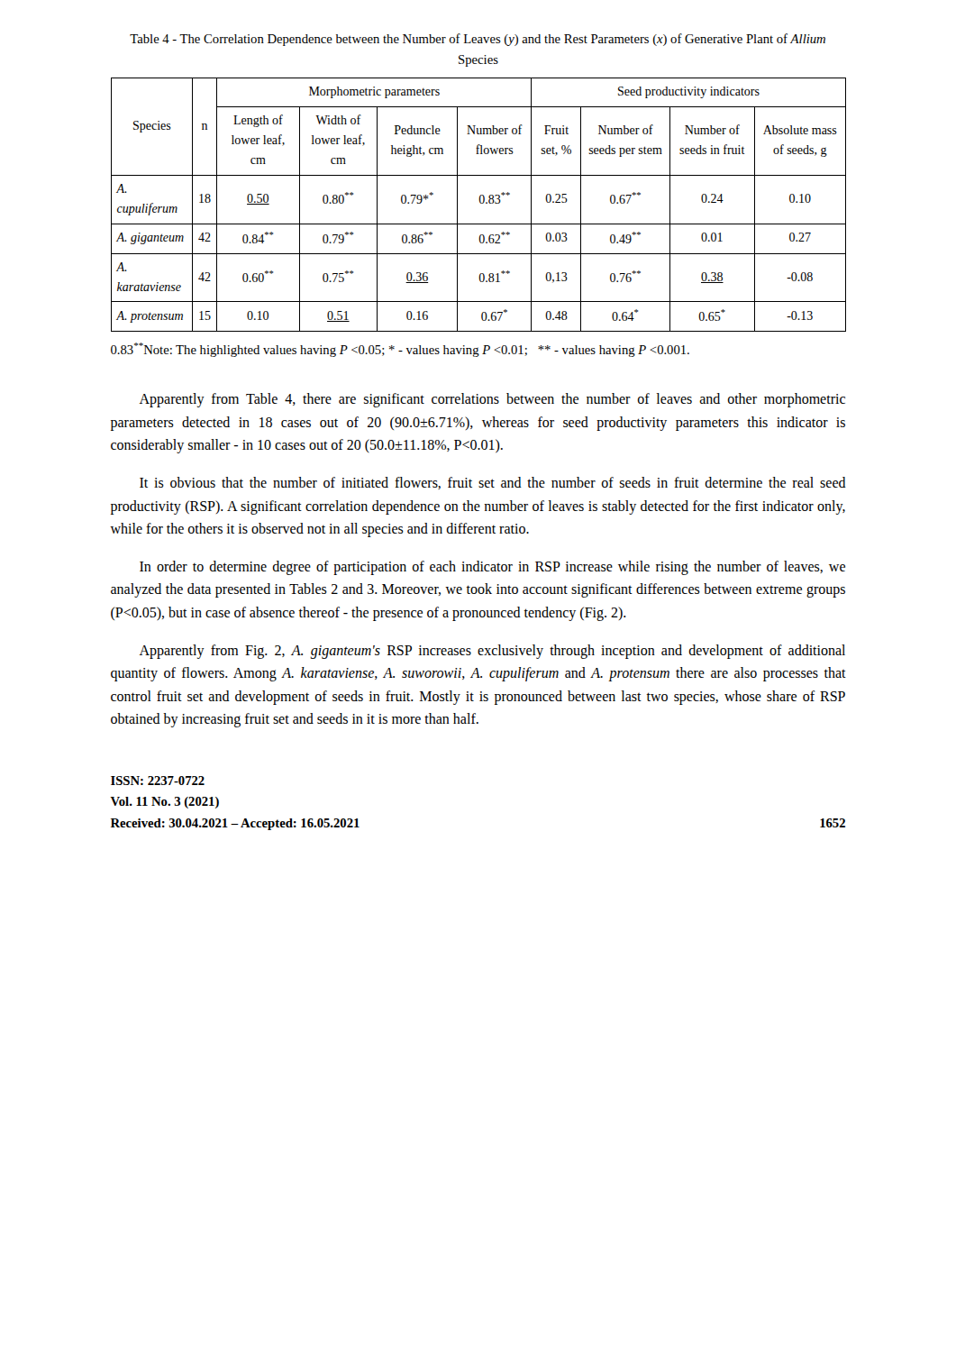Table 4 - The Correlation Dependence between the Number of Leaves (y) and the Rest Parameters (x) of Generative Plant of Allium Species
| Species | n | Morphometric parameters | Seed productivity indicators |
| --- | --- | --- | --- |
| Length of lower leaf, cm | Width of lower leaf, cm | Peduncle height, cm | Number of flowers | Fruit set, % | Number of seeds per stem | Number of seeds in fruit | Absolute mass of seeds, g |
| A. cupuliferum | 18 | 0.50 | 0.80 ** | 0.79* * | 0.83 ** | 0.25 | 0.67 ** | 0.24 | 0.10 |
| A. giganteum | 42 | 0.84 ** | 0.79 ** | 0.86 ** | 0.62 ** | 0.03 | 0.49 ** | 0.01 | 0.27 |
| A. karataviense | 42 | 0.60 ** | 0.75 ** | 0.36 | 0.81 ** | 0,13 | 0.76 ** | 0.38 | -0.08 |
| A. protensum | 15 | 0.10 | 0.51 | 0.16 | 0.67 * | 0.48 | 0.64 * | 0.65 * | -0.13 |
0.83**Note: The highlighted values having P <0.05; * - values having P <0.01; ** - values having P <0.001.
Apparently from Table 4, there are significant correlations between the number of leaves and other morphometric parameters detected in 18 cases out of 20 (90.0±6.71%), whereas for seed productivity parameters this indicator is considerably smaller - in 10 cases out of 20 (50.0±11.18%, P<0.01).
It is obvious that the number of initiated flowers, fruit set and the number of seeds in fruit determine the real seed productivity (RSP). A significant correlation dependence on the number of leaves is stably detected for the first indicator only, while for the others it is observed not in all species and in different ratio.
In order to determine degree of participation of each indicator in RSP increase while rising the number of leaves, we analyzed the data presented in Tables 2 and 3. Moreover, we took into account significant differences between extreme groups (P<0.05), but in case of absence thereof - the presence of a pronounced tendency (Fig. 2).
Apparently from Fig. 2, A. giganteum's RSP increases exclusively through inception and development of additional quantity of flowers. Among A. karataviense, A. suworowii, A. cupuliferum and A. protensum there are also processes that control fruit set and development of seeds in fruit. Mostly it is pronounced between last two species, whose share of RSP obtained by increasing fruit set and seeds in it is more than half.
ISSN: 2237-0722
Vol. 11 No. 3 (2021)
Received: 30.04.2021 – Accepted: 16.05.2021
1652